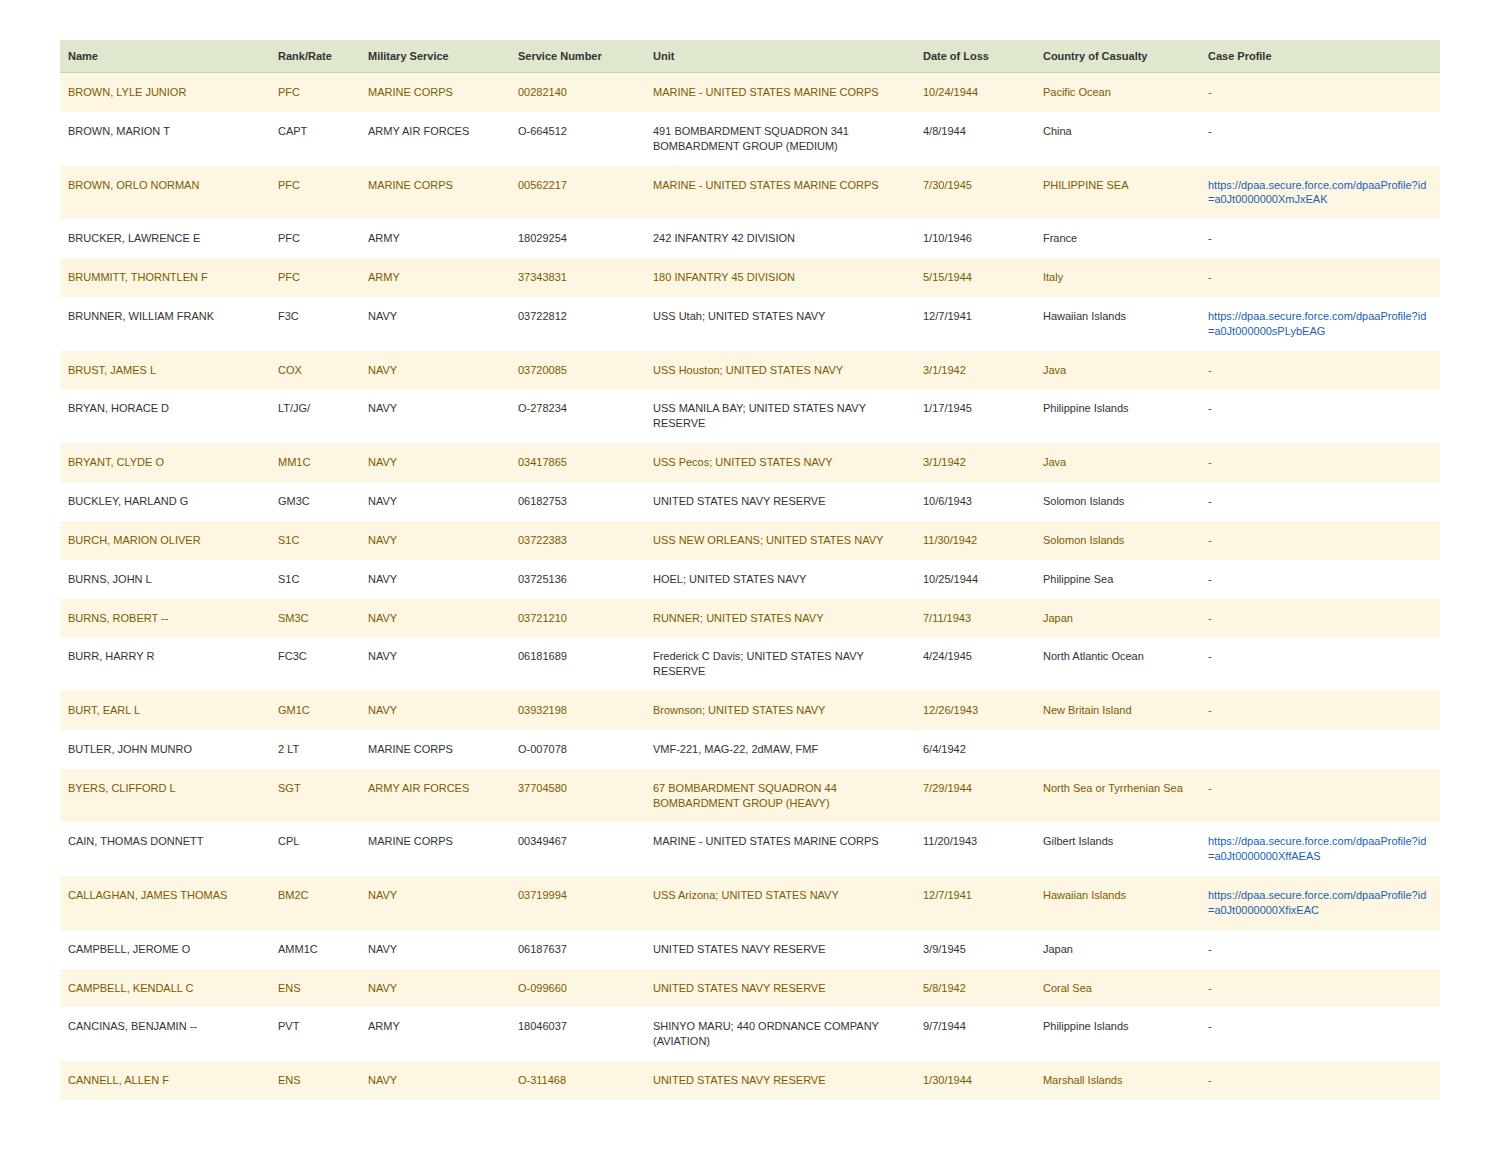| Name | Rank/Rate | Military Service | Service Number | Unit | Date of Loss | Country of Casualty | Case Profile |
| --- | --- | --- | --- | --- | --- | --- | --- |
| BROWN, LYLE JUNIOR | PFC | MARINE CORPS | 00282140 | MARINE - UNITED STATES MARINE CORPS | 10/24/1944 | Pacific Ocean | - |
| BROWN, MARION T | CAPT | ARMY AIR FORCES | O-664512 | 491 BOMBARDMENT SQUADRON 341 BOMBARDMENT GROUP (MEDIUM) | 4/8/1944 | China | - |
| BROWN, ORLO NORMAN | PFC | MARINE CORPS | 00562217 | MARINE - UNITED STATES MARINE CORPS | 7/30/1945 | PHILIPPINE SEA | https://dpaa.secure.force.com/dpaaProfile?id=a0Jt0000000XmJxEAK |
| BRUCKER, LAWRENCE E | PFC | ARMY | 18029254 | 242 INFANTRY 42 DIVISION | 1/10/1946 | France | - |
| BRUMMITT, THORNTLEN F | PFC | ARMY | 37343831 | 180 INFANTRY 45 DIVISION | 5/15/1944 | Italy | - |
| BRUNNER, WILLIAM FRANK | F3C | NAVY | 03722812 | USS Utah; UNITED STATES NAVY | 12/7/1941 | Hawaiian Islands | https://dpaa.secure.force.com/dpaaProfile?id=a0Jt000000sPLybEAG |
| BRUST, JAMES L | COX | NAVY | 03720085 | USS Houston; UNITED STATES NAVY | 3/1/1942 | Java | - |
| BRYAN, HORACE D | LT/JG/ | NAVY | O-278234 | USS MANILA BAY; UNITED STATES NAVY RESERVE | 1/17/1945 | Philippine Islands | - |
| BRYANT, CLYDE O | MM1C | NAVY | 03417865 | USS Pecos; UNITED STATES NAVY | 3/1/1942 | Java | - |
| BUCKLEY, HARLAND G | GM3C | NAVY | 06182753 | UNITED STATES NAVY RESERVE | 10/6/1943 | Solomon Islands | - |
| BURCH, MARION OLIVER | S1C | NAVY | 03722383 | USS NEW ORLEANS; UNITED STATES NAVY | 11/30/1942 | Solomon Islands | - |
| BURNS, JOHN L | S1C | NAVY | 03725136 | HOEL; UNITED STATES NAVY | 10/25/1944 | Philippine Sea | - |
| BURNS, ROBERT -- | SM3C | NAVY | 03721210 | RUNNER; UNITED STATES NAVY | 7/11/1943 | Japan | - |
| BURR, HARRY R | FC3C | NAVY | 06181689 | Frederick C Davis; UNITED STATES NAVY RESERVE | 4/24/1945 | North Atlantic Ocean | - |
| BURT, EARL L | GM1C | NAVY | 03932198 | Brownson; UNITED STATES NAVY | 12/26/1943 | New Britain Island | - |
| BUTLER, JOHN MUNRO | 2 LT | MARINE CORPS | O-007078 | VMF-221, MAG-22, 2dMAW, FMF | 6/4/1942 | | |
| BYERS, CLIFFORD L | SGT | ARMY AIR FORCES | 37704580 | 67 BOMBARDMENT SQUADRON 44 BOMBARDMENT GROUP (HEAVY) | 7/29/1944 | North Sea or Tyrrhenian Sea | - |
| CAIN, THOMAS DONNETT | CPL | MARINE CORPS | 00349467 | MARINE - UNITED STATES MARINE CORPS | 11/20/1943 | Gilbert Islands | https://dpaa.secure.force.com/dpaaProfile?id=a0Jt0000000XffAEAS |
| CALLAGHAN, JAMES THOMAS | BM2C | NAVY | 03719994 | USS Arizona; UNITED STATES NAVY | 12/7/1941 | Hawaiian Islands | https://dpaa.secure.force.com/dpaaProfile?id=a0Jt0000000XfixEAC |
| CAMPBELL, JEROME O | AMM1C | NAVY | 06187637 | UNITED STATES NAVY RESERVE | 3/9/1945 | Japan | - |
| CAMPBELL, KENDALL C | ENS | NAVY | O-099660 | UNITED STATES NAVY RESERVE | 5/8/1942 | Coral Sea | - |
| CANCINAS, BENJAMIN -- | PVT | ARMY | 18046037 | SHINYO MARU; 440 ORDNANCE COMPANY (AVIATION) | 9/7/1944 | Philippine Islands | - |
| CANNELL, ALLEN F | ENS | NAVY | O-311468 | UNITED STATES NAVY RESERVE | 1/30/1944 | Marshall Islands | - |